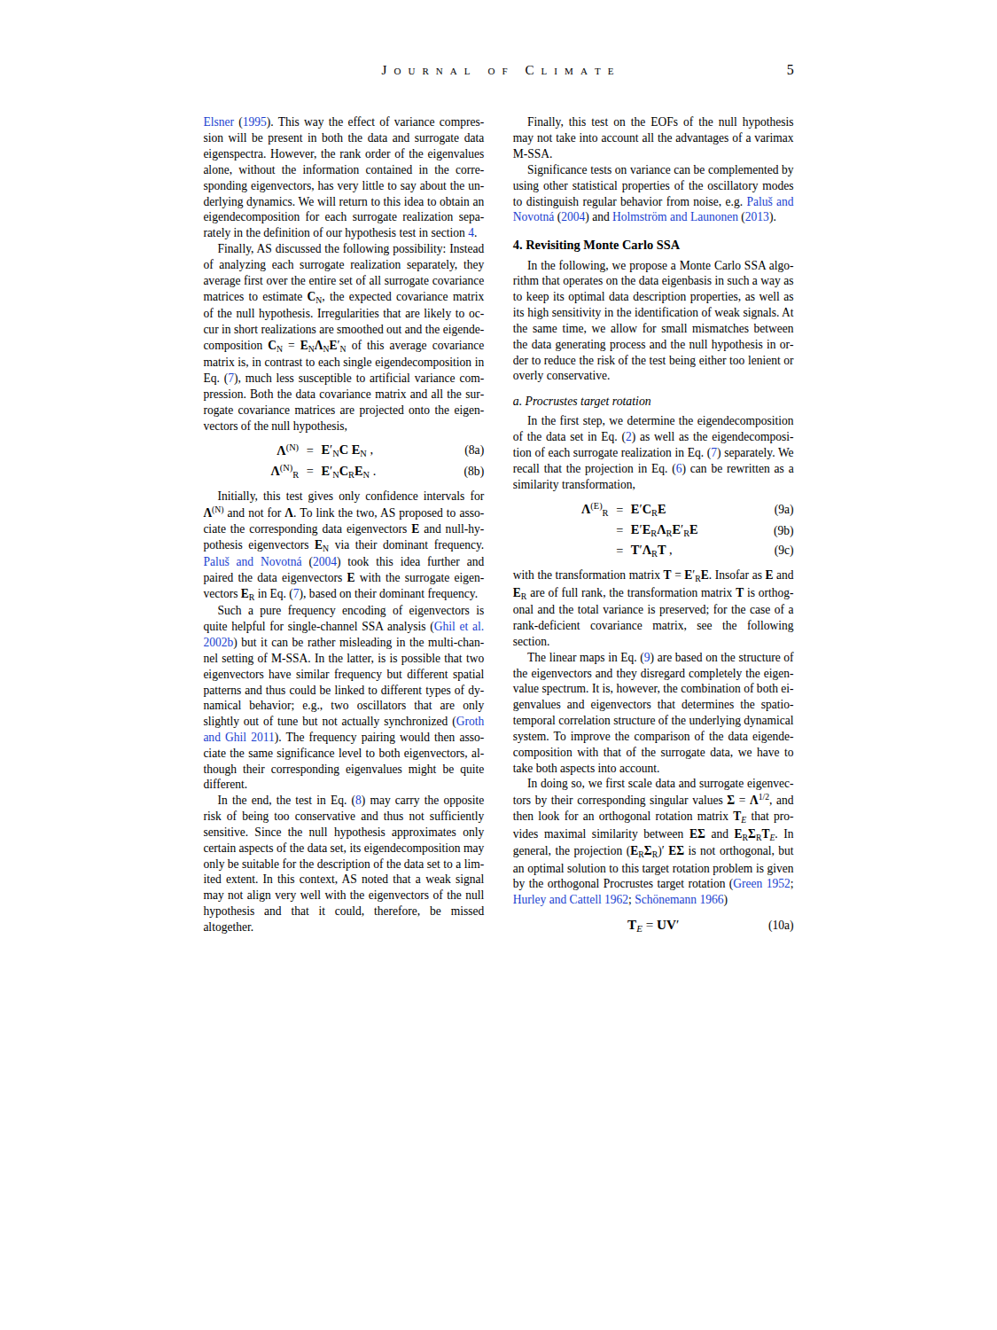J o u r n a l o f C l i m a t e 5
Elsner (1995). This way the effect of variance compression will be present in both the data and surrogate data eigenspectra. However, the rank order of the eigenvalues alone, without the information contained in the corresponding eigenvectors, has very little to say about the underlying dynamics. We will return to this idea to obtain an eigendecomposition for each surrogate realization separately in the definition of our hypothesis test in section 4.
Finally, AS discussed the following possibility: Instead of analyzing each surrogate realization separately, they average first over the entire set of all surrogate covariance matrices to estimate CN, the expected covariance matrix of the null hypothesis. Irregularities that are likely to occur in short realizations are smoothed out and the eigendecomposition CN = ENΛNE′N of this average covariance matrix is, in contrast to each single eigendecomposition in Eq. (7), much less susceptible to artificial variance compression. Both the data covariance matrix and all the surrogate covariance matrices are projected onto the eigenvectors of the null hypothesis,
| Λ (N) | = | E ′ N C E N , | (8a) |
| Λ (N) R | = | E ′ N C R E N . | (8b) |
Initially, this test gives only confidence intervals for Λ(N) and not for Λ. To link the two, AS proposed to associate the corresponding data eigenvectors E and null-hypothesis eigenvectors EN via their dominant frequency. Paluš and Novotná (2004) took this idea further and paired the data eigenvectors E with the surrogate eigenvectors ER in Eq. (7), based on their dominant frequency.
Such a pure frequency encoding of eigenvectors is quite helpful for single-channel SSA analysis (Ghil et al. 2002b) but it can be rather misleading in the multi-channel setting of M-SSA. In the latter, is is possible that two eigenvectors have similar frequency but different spatial patterns and thus could be linked to different types of dynamical behavior; e.g., two oscillators that are only slightly out of tune but not actually synchronized (Groth and Ghil 2011). The frequency pairing would then associate the same significance level to both eigenvectors, although their corresponding eigenvalues might be quite different.
In the end, the test in Eq. (8) may carry the opposite risk of being too conservative and thus not sufficiently sensitive. Since the null hypothesis approximates only certain aspects of the data set, its eigendecomposition may only be suitable for the description of the data set to a limited extent. In this context, AS noted that a weak signal may not align very well with the eigenvectors of the null hypothesis and that it could, therefore, be missed altogether.
Finally, this test on the EOFs of the null hypothesis may not take into account all the advantages of a varimax M-SSA.
Significance tests on variance can be complemented by using other statistical properties of the oscillatory modes to distinguish regular behavior from noise, e.g. Paluš and Novotná (2004) and Holmström and Launonen (2013).
4. Revisiting Monte Carlo SSA
In the following, we propose a Monte Carlo SSA algorithm that operates on the data eigenbasis in such a way as to keep its optimal data description properties, as well as its high sensitivity in the identification of weak signals. At the same time, we allow for small mismatches between the data generating process and the null hypothesis in order to reduce the risk of the test being either too lenient or overly conservative.
a. Procrustes target rotation
In the first step, we determine the eigendecomposition of the data set in Eq. (2) as well as the eigendecomposition of each surrogate realization in Eq. (7) separately. We recall that the projection in Eq. (6) can be rewritten as a similarity transformation,
| Λ (E) R | = | E ′ C R E | (9a) |
| | = | E ′ E R Λ R E ′ R E | (9b) |
| | = | T ′ Λ R T , | (9c) |
with the transformation matrix T = E′RE. Insofar as E and ER are of full rank, the transformation matrix T is orthogonal and the total variance is preserved; for the case of a rank-deficient covariance matrix, see the following section.
The linear maps in Eq. (9) are based on the structure of the eigenvectors and they disregard completely the eigenvalue spectrum. It is, however, the combination of both eigenvalues and eigenvectors that determines the spatio-temporal correlation structure of the underlying dynamical system. To improve the comparison of the data eigendecomposition with that of the surrogate data, we have to take both aspects into account.
In doing so, we first scale data and surrogate eigenvectors by their corresponding singular values Σ = Λ 1/2, and then look for an orthogonal rotation matrix TE that provides maximal similarity between EΣ and ERΣRTE. In general, the projection (ERΣR)′ EΣ is not orthogonal, but an optimal solution to this target rotation problem is given by the orthogonal Procrustes target rotation (Green 1952; Hurley and Cattell 1962; Schönemann 1966)
TE = UV′ (10a)